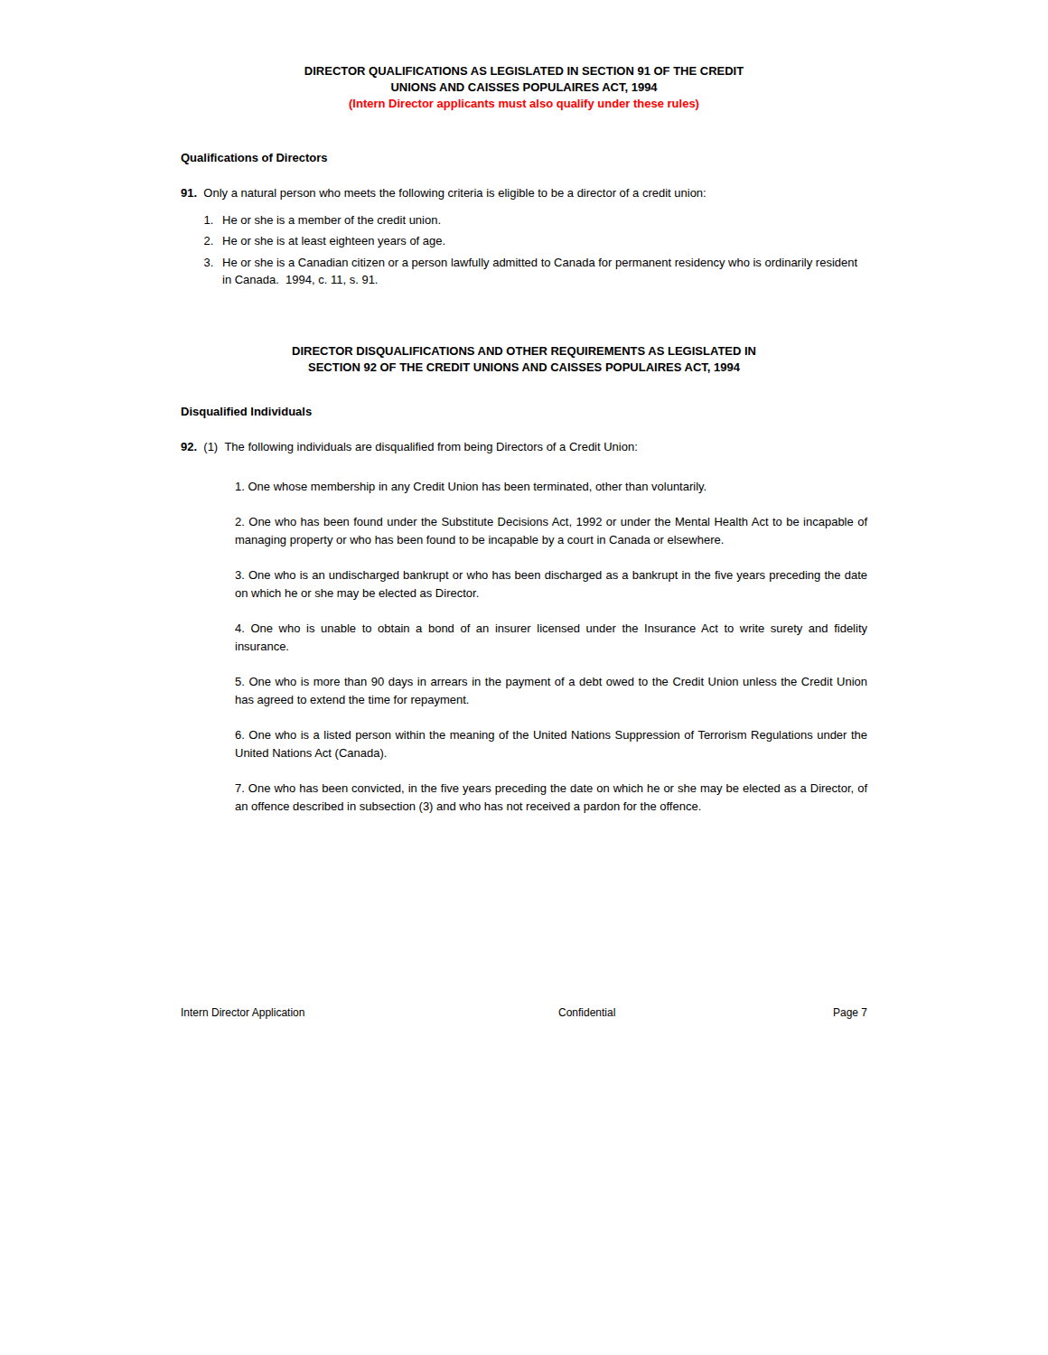DIRECTOR QUALIFICATIONS AS LEGISLATED IN SECTION 91 OF THE CREDIT
UNIONS AND CAISSES POPULAIRES ACT, 1994
(Intern Director applicants must also qualify under these rules)
Qualifications of Directors
91. Only a natural person who meets the following criteria is eligible to be a director of a credit union:
He or she is a member of the credit union.
He or she is at least eighteen years of age.
He or she is a Canadian citizen or a person lawfully admitted to Canada for permanent residency who is ordinarily resident in Canada. 1994, c. 11, s. 91.
DIRECTOR DISQUALIFICATIONS AND OTHER REQUIREMENTS AS LEGISLATED IN
SECTION 92 OF THE CREDIT UNIONS AND CAISSES POPULAIRES ACT, 1994
Disqualified Individuals
92. (1) The following individuals are disqualified from being Directors of a Credit Union:
1. One whose membership in any Credit Union has been terminated, other than voluntarily.
2. One who has been found under the Substitute Decisions Act, 1992 or under the Mental Health Act to be incapable of managing property or who has been found to be incapable by a court in Canada or elsewhere.
3. One who is an undischarged bankrupt or who has been discharged as a bankrupt in the five years preceding the date on which he or she may be elected as Director.
4. One who is unable to obtain a bond of an insurer licensed under the Insurance Act to write surety and fidelity insurance.
5. One who is more than 90 days in arrears in the payment of a debt owed to the Credit Union unless the Credit Union has agreed to extend the time for repayment.
6. One who is a listed person within the meaning of the United Nations Suppression of Terrorism Regulations under the United Nations Act (Canada).
7. One who has been convicted, in the five years preceding the date on which he or she may be elected as a Director, of an offence described in subsection (3) and who has not received a pardon for the offence.
Intern Director Application
Confidential
Page 7